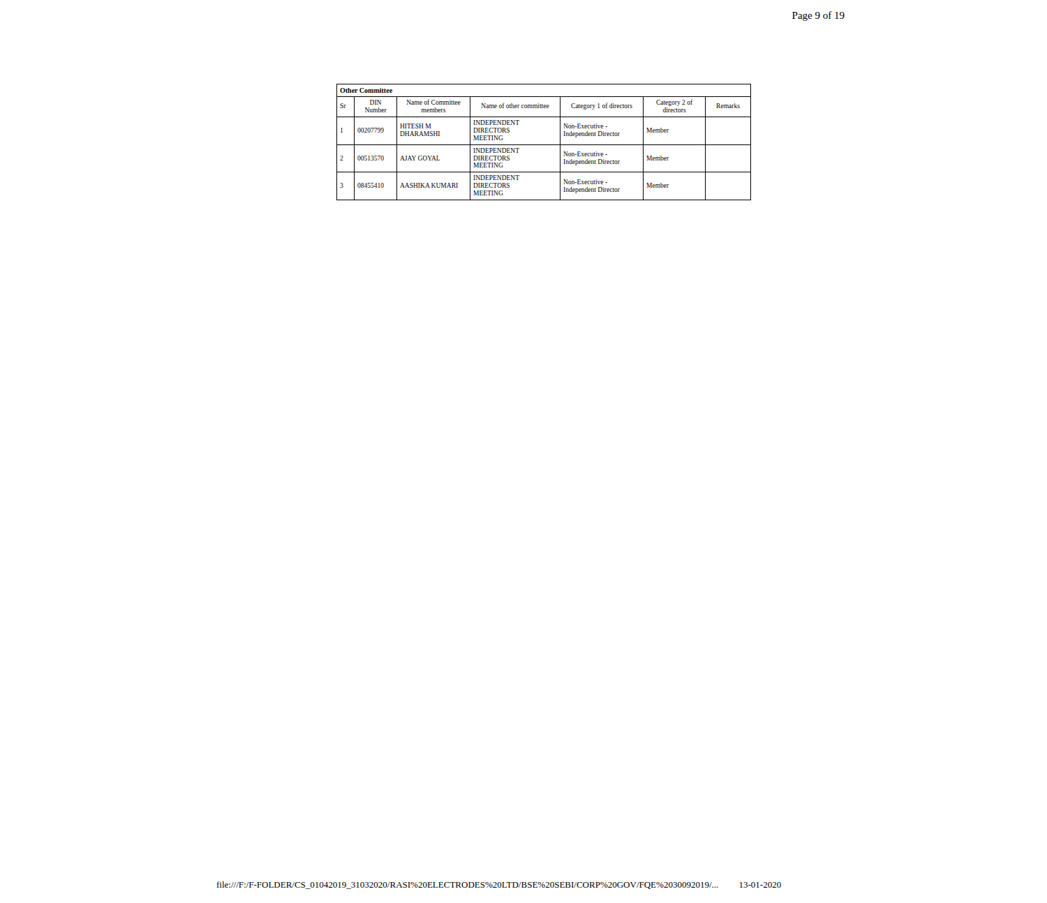Page 9 of 19
Other Committee
| Sr | DIN Number | Name of Committee members | Name of other committee | Category 1 of directors | Category 2 of directors | Remarks |
| --- | --- | --- | --- | --- | --- | --- |
| 1 | 00207799 | HITESH M DHARAMSHI | INDEPENDENT DIRECTORS MEETING | Non-Executive - Independent Director | Member | |
| 2 | 00513570 | AJAY GOYAL | INDEPENDENT DIRECTORS MEETING | Non-Executive - Independent Director | Member | |
| 3 | 08455410 | AASHIKA KUMARI | INDEPENDENT DIRECTORS MEETING | Non-Executive - Independent Director | Member | |
file:///F:/F-FOLDER/CS_01042019_31032020/RASI%20ELECTRODES%20LTD/BSE%20SEBI/CORP%20GOV/FQE%2030092019/... 13-01-2020